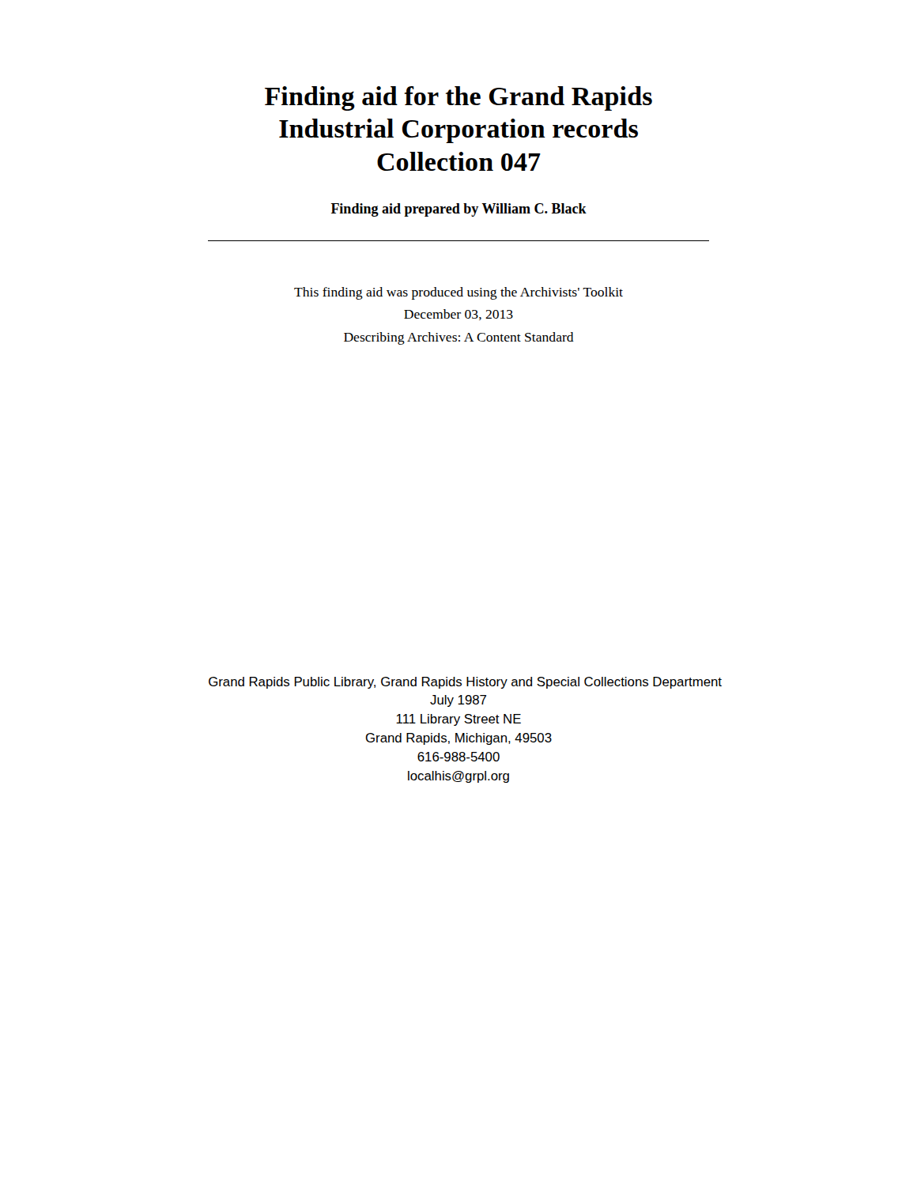Finding aid for the Grand Rapids
Industrial Corporation records
Collection 047
Finding aid prepared by William C. Black
This finding aid was produced using the Archivists' Toolkit
December 03, 2013
Describing Archives: A Content Standard
Grand Rapids Public Library, Grand Rapids History and Special Collections Department
July 1987
111 Library Street NE
Grand Rapids, Michigan, 49503
616-988-5400
localhis@grpl.org